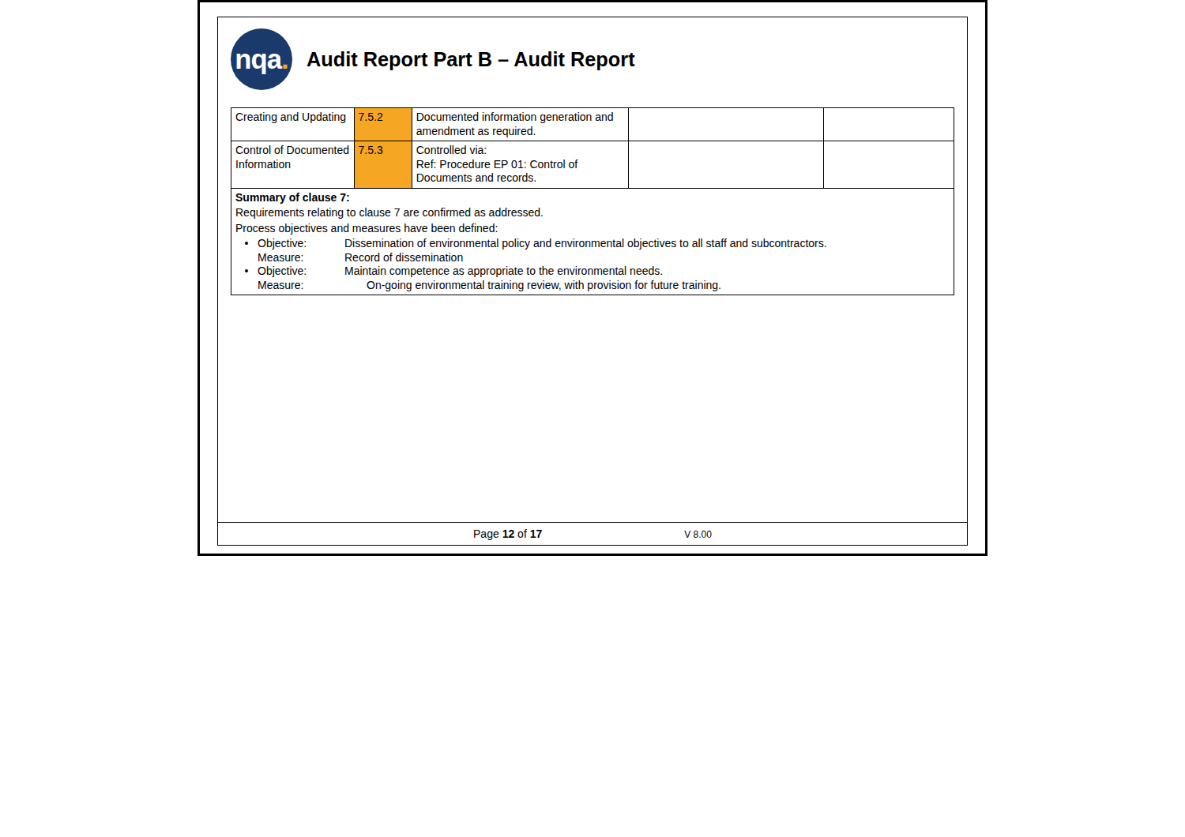nqa.
Audit Report Part B – Audit Report
| Creating and Updating | 7.5.2 | Documented information generation and amendment as required. | | |
| Control of Documented Information | 7.5.3 | Controlled via: Ref: Procedure EP 01: Control of Documents and records. | | |
| Summary of clause 7: Requirements relating to clause 7 are confirmed as addressed. Process objectives and measures have been defined: • Objective: Dissemination of environmental policy and environmental objectives to all staff and subcontractors. Measure: Record of dissemination • Objective: Maintain competence as appropriate to the environmental needs. Measure: On-going environmental training review, with provision for future training. |
Page 12 of 17 V 8.00